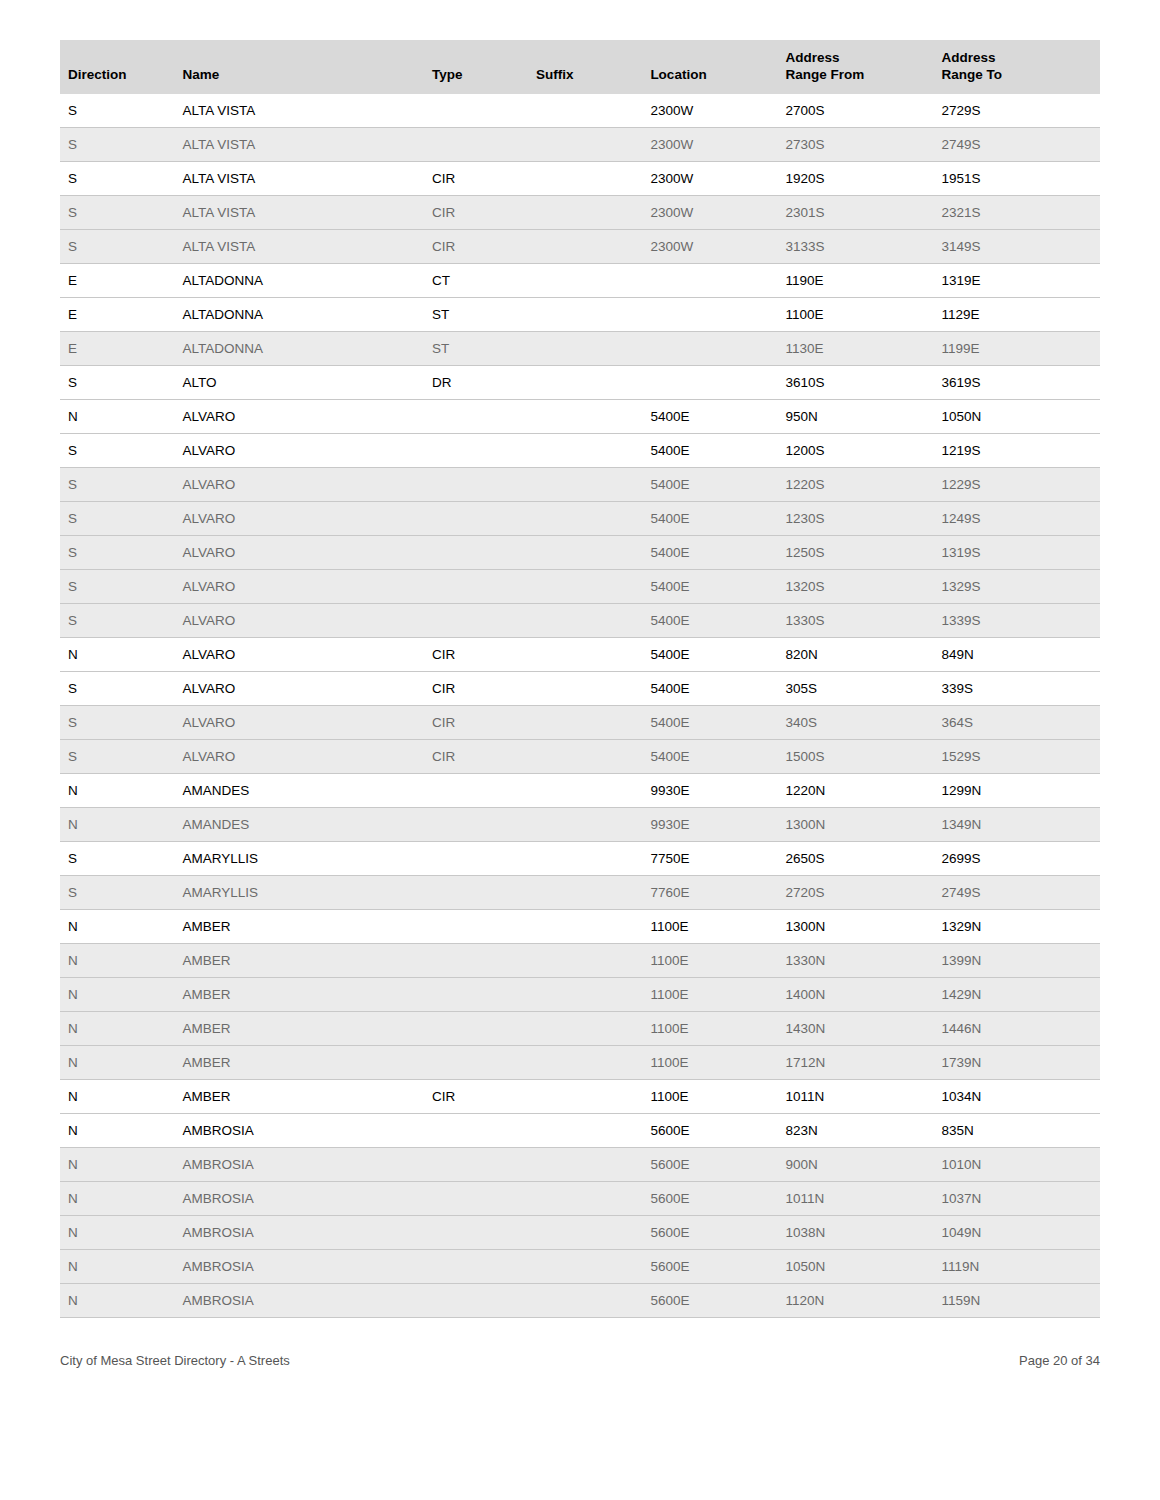| Direction | Name | Type | Suffix | Location | Address Range From | Address Range To |
| --- | --- | --- | --- | --- | --- | --- |
| S | ALTA VISTA | | | 2300W | 2700S | 2729S |
| S | ALTA VISTA | | | 2300W | 2730S | 2749S |
| S | ALTA VISTA | CIR | | 2300W | 1920S | 1951S |
| S | ALTA VISTA | CIR | | 2300W | 2301S | 2321S |
| S | ALTA VISTA | CIR | | 2300W | 3133S | 3149S |
| E | ALTADONNA | CT | | | 1190E | 1319E |
| E | ALTADONNA | ST | | | 1100E | 1129E |
| E | ALTADONNA | ST | | | 1130E | 1199E |
| S | ALTO | DR | | | 3610S | 3619S |
| N | ALVARO | | | 5400E | 950N | 1050N |
| S | ALVARO | | | 5400E | 1200S | 1219S |
| S | ALVARO | | | 5400E | 1220S | 1229S |
| S | ALVARO | | | 5400E | 1230S | 1249S |
| S | ALVARO | | | 5400E | 1250S | 1319S |
| S | ALVARO | | | 5400E | 1320S | 1329S |
| S | ALVARO | | | 5400E | 1330S | 1339S |
| N | ALVARO | CIR | | 5400E | 820N | 849N |
| S | ALVARO | CIR | | 5400E | 305S | 339S |
| S | ALVARO | CIR | | 5400E | 340S | 364S |
| S | ALVARO | CIR | | 5400E | 1500S | 1529S |
| N | AMANDES | | | 9930E | 1220N | 1299N |
| N | AMANDES | | | 9930E | 1300N | 1349N |
| S | AMARYLLIS | | | 7750E | 2650S | 2699S |
| S | AMARYLLIS | | | 7760E | 2720S | 2749S |
| N | AMBER | | | 1100E | 1300N | 1329N |
| N | AMBER | | | 1100E | 1330N | 1399N |
| N | AMBER | | | 1100E | 1400N | 1429N |
| N | AMBER | | | 1100E | 1430N | 1446N |
| N | AMBER | | | 1100E | 1712N | 1739N |
| N | AMBER | CIR | | 1100E | 1011N | 1034N |
| N | AMBROSIA | | | 5600E | 823N | 835N |
| N | AMBROSIA | | | 5600E | 900N | 1010N |
| N | AMBROSIA | | | 5600E | 1011N | 1037N |
| N | AMBROSIA | | | 5600E | 1038N | 1049N |
| N | AMBROSIA | | | 5600E | 1050N | 1119N |
| N | AMBROSIA | | | 5600E | 1120N | 1159N |
City of Mesa Street Directory - A Streets Page 20 of 34